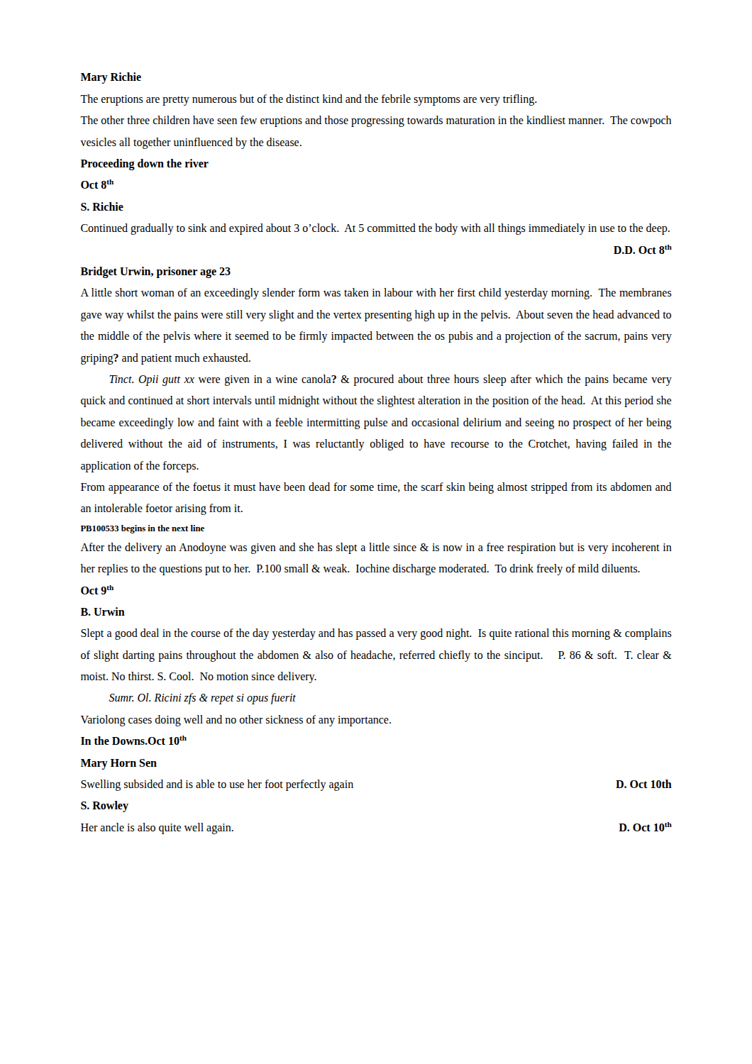Mary Richie
The eruptions are pretty numerous but of the distinct kind and the febrile symptoms are very trifling.
The other three children have seen few eruptions and those progressing towards maturation in the kindliest manner. The cowpoch vesicles all together uninfluenced by the disease.
Proceeding down the river
Oct 8th
S. Richie
Continued gradually to sink and expired about 3 o’clock. At 5 committed the body with all things immediately in use to the deep.D.D. Oct 8th
Bridget Urwin, prisoner age 23
A little short woman of an exceedingly slender form was taken in labour with her first child yesterday morning. The membranes gave way whilst the pains were still very slight and the vertex presenting high up in the pelvis. About seven the head advanced to the middle of the pelvis where it seemed to be firmly impacted between the os pubis and a projection of the sacrum, pains very griping? and patient much exhausted.
Tinct. Opii gutt xx were given in a wine canola? & procured about three hours sleep after which the pains became very quick and continued at short intervals until midnight without the slightest alteration in the position of the head. At this period she became exceedingly low and faint with a feeble intermitting pulse and occasional delirium and seeing no prospect of her being delivered without the aid of instruments, I was reluctantly obliged to have recourse to the Crotchet, having failed in the application of the forceps.
From appearance of the foetus it must have been dead for some time, the scarf skin being almost stripped from its abdomen and an intolerable foetor arising from it.
PB100533 begins in the next line
After the delivery an Anodoyne was given and she has slept a little since & is now in a free respiration but is very incoherent in her replies to the questions put to her. P.100 small & weak. Iochine discharge moderated. To drink freely of mild diluents.
Oct 9th
B. Urwin
Slept a good deal in the course of the day yesterday and has passed a very good night. Is quite rational this morning & complains of slight darting pains throughout the abdomen & also of headache, referred chiefly to the sinciput. P. 86 & soft. T. clear & moist. No thirst. S. Cool. No motion since delivery.
Sumr. Ol. Ricini zfs & repet si opus fuerit
Variolong cases doing well and no other sickness of any importance.
In the Downs.Oct 10th
Mary Horn Sen
Swelling subsided and is able to use her foot perfectly againD. Oct 10th
S. Rowley
Her ancle is also quite well again.D. Oct 10th